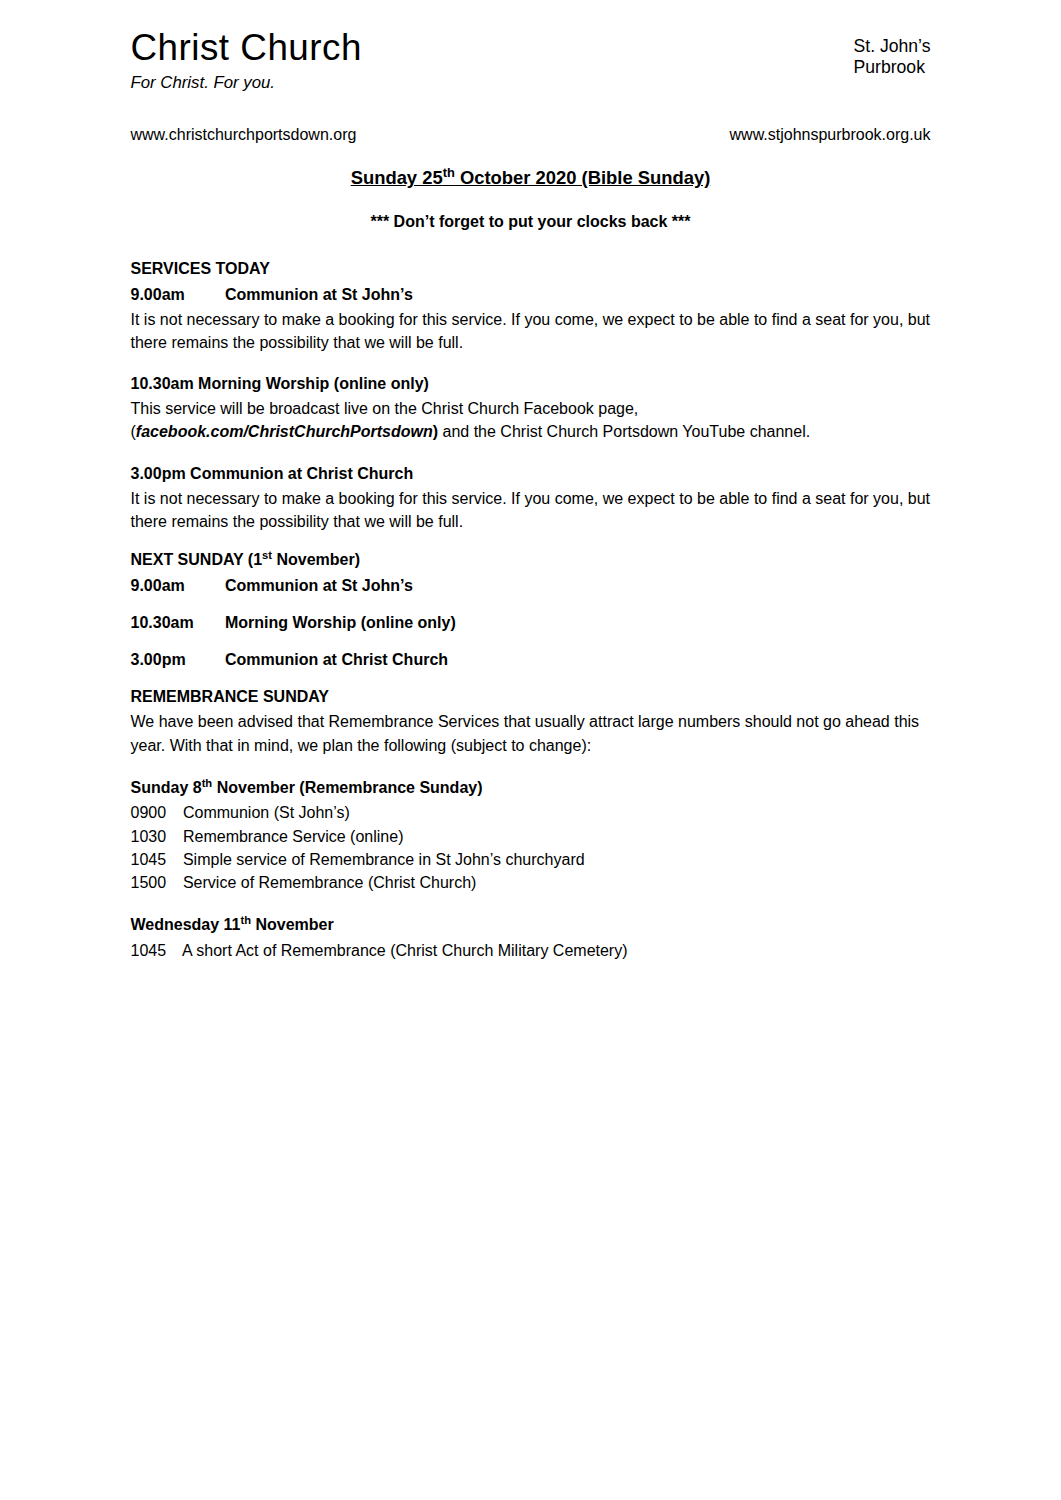Christ Church
For Christ. For you.
St. John’s
Purbrook
www.christchurchportsdown.org www.stjohnspurbrook.org.uk
Sunday 25th October 2020 (Bible Sunday)
*** Don’t forget to put your clocks back ***
SERVICES TODAY
9.00am Communion at St John’s
It is not necessary to make a booking for this service. If you come, we expect to be able to find a seat for you, but there remains the possibility that we will be full.
10.30am Morning Worship (online only)
This service will be broadcast live on the Christ Church Facebook page, (facebook.com/ChristChurchPortsdown) and the Christ Church Portsdown YouTube channel.
3.00pm Communion at Christ Church
It is not necessary to make a booking for this service. If you come, we expect to be able to find a seat for you, but there remains the possibility that we will be full.
NEXT SUNDAY (1st November)
9.00am Communion at St John’s
10.30am Morning Worship (online only)
3.00pm Communion at Christ Church
REMEMBRANCE SUNDAY
We have been advised that Remembrance Services that usually attract large numbers should not go ahead this year. With that in mind, we plan the following (subject to change):
Sunday 8th November (Remembrance Sunday)
0900 Communion (St John’s)
1030 Remembrance Service (online)
1045 Simple service of Remembrance in St John’s churchyard
1500 Service of Remembrance (Christ Church)
Wednesday 11th November
1045 A short Act of Remembrance (Christ Church Military Cemetery)